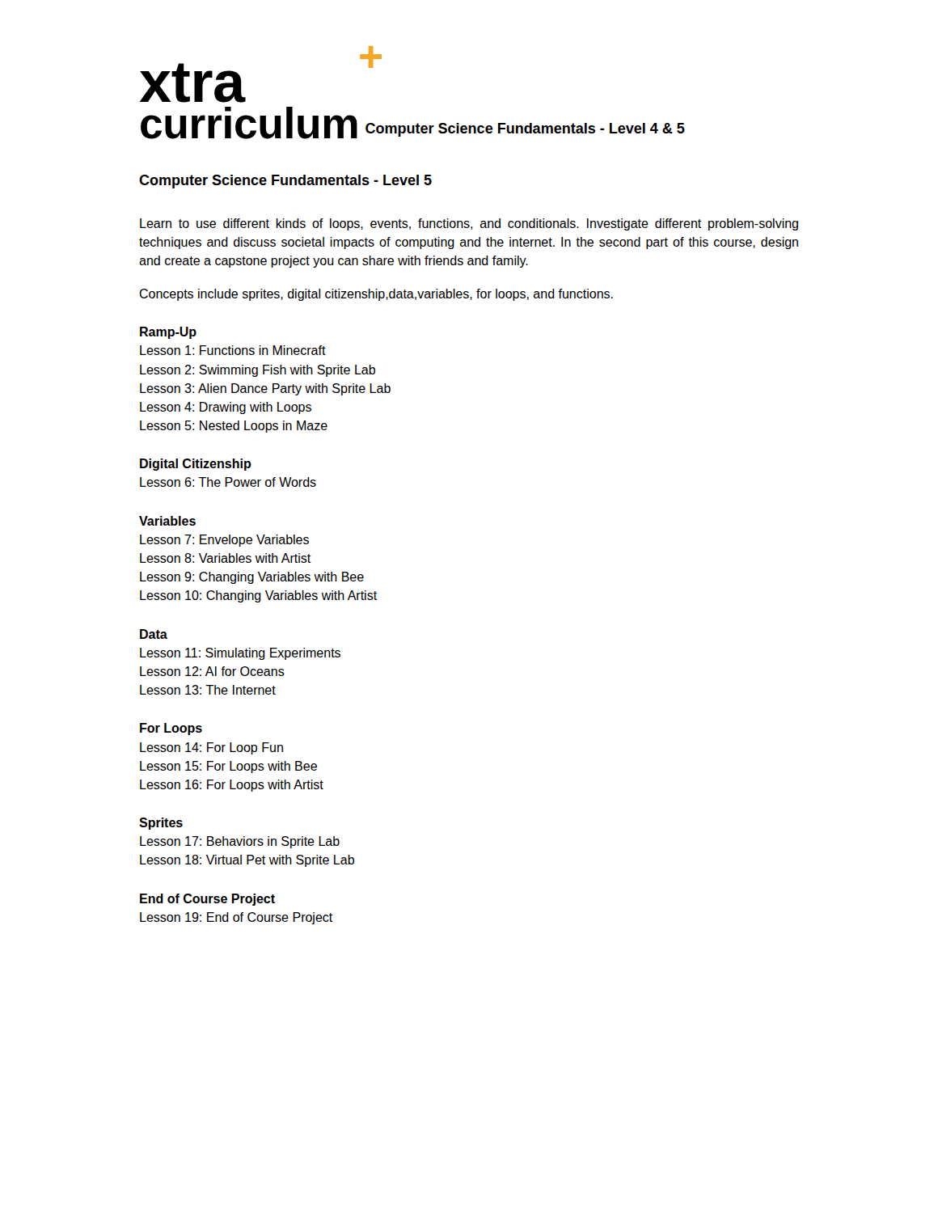xtra+ curriculum
Computer Science Fundamentals - Level 4 & 5
Computer Science Fundamentals - Level 5
Learn to use different kinds of loops, events, functions, and conditionals. Investigate different problem-solving techniques and discuss societal impacts of computing and the internet. In the second part of this course, design and create a capstone project you can share with friends and family.
Concepts include sprites, digital citizenship,data,variables, for loops, and functions.
Ramp-Up
Lesson 1: Functions in Minecraft
Lesson 2: Swimming Fish with Sprite Lab
Lesson 3: Alien Dance Party with Sprite Lab
Lesson 4: Drawing with Loops
Lesson 5: Nested Loops in Maze
Digital Citizenship
Lesson 6: The Power of Words
Variables
Lesson 7: Envelope Variables
Lesson 8: Variables with Artist
Lesson 9: Changing Variables with Bee
Lesson 10: Changing Variables with Artist
Data
Lesson 11: Simulating Experiments
Lesson 12: AI for Oceans
Lesson 13: The Internet
For Loops
Lesson 14: For Loop Fun
Lesson 15: For Loops with Bee
Lesson 16: For Loops with Artist
Sprites
Lesson 17: Behaviors in Sprite Lab
Lesson 18: Virtual Pet with Sprite Lab
End of Course Project
Lesson 19: End of Course Project